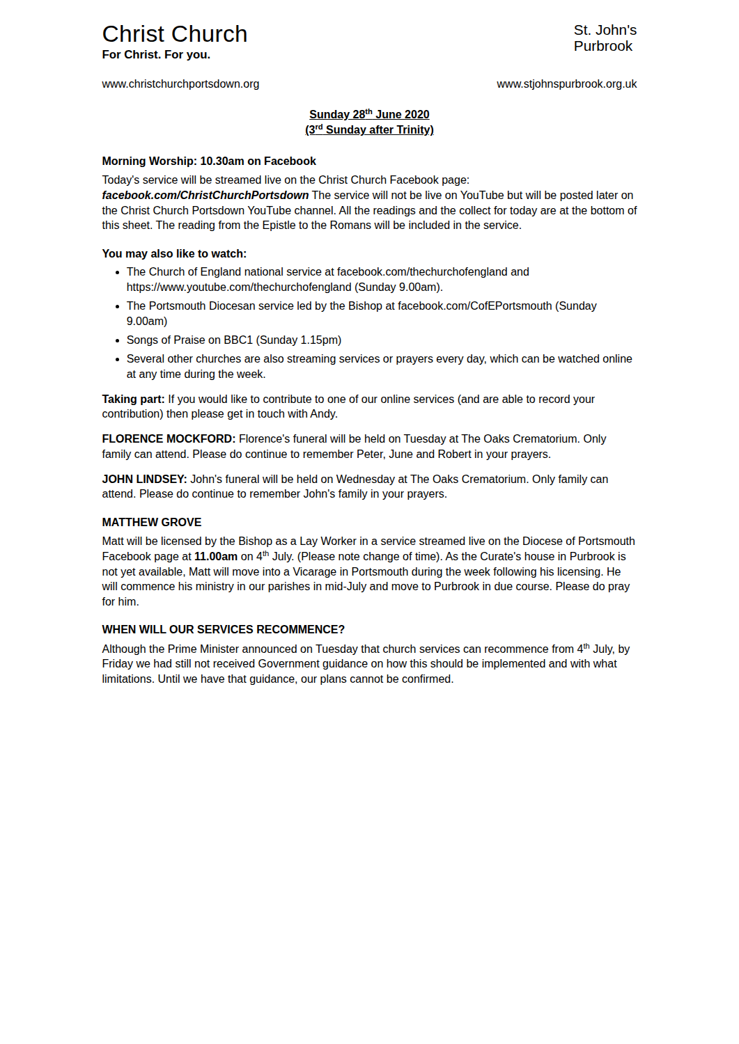Christ Church
For Christ. For you.
St. John's
Purbrook
www.christchurchportsdown.org www.stjohnspurbrook.org.uk
Sunday 28th June 2020 (3rd Sunday after Trinity)
Morning Worship: 10.30am on Facebook
Today's service will be streamed live on the Christ Church Facebook page: facebook.com/ChristChurchPortsdown The service will not be live on YouTube but will be posted later on the Christ Church Portsdown YouTube channel. All the readings and the collect for today are at the bottom of this sheet. The reading from the Epistle to the Romans will be included in the service.
You may also like to watch:
The Church of England national service at facebook.com/thechurchofengland and https://www.youtube.com/thechurchofengland (Sunday 9.00am).
The Portsmouth Diocesan service led by the Bishop at facebook.com/CofEPortsmouth (Sunday 9.00am)
Songs of Praise on BBC1 (Sunday 1.15pm)
Several other churches are also streaming services or prayers every day, which can be watched online at any time during the week.
Taking part: If you would like to contribute to one of our online services (and are able to record your contribution) then please get in touch with Andy.
FLORENCE MOCKFORD: Florence's funeral will be held on Tuesday at The Oaks Crematorium. Only family can attend. Please do continue to remember Peter, June and Robert in your prayers.
JOHN LINDSEY: John's funeral will be held on Wednesday at The Oaks Crematorium. Only family can attend. Please do continue to remember John's family in your prayers.
MATTHEW GROVE
Matt will be licensed by the Bishop as a Lay Worker in a service streamed live on the Diocese of Portsmouth Facebook page at 11.00am on 4th July. (Please note change of time). As the Curate's house in Purbrook is not yet available, Matt will move into a Vicarage in Portsmouth during the week following his licensing. He will commence his ministry in our parishes in mid-July and move to Purbrook in due course. Please do pray for him.
WHEN WILL OUR SERVICES RECOMMENCE?
Although the Prime Minister announced on Tuesday that church services can recommence from 4th July, by Friday we had still not received Government guidance on how this should be implemented and with what limitations. Until we have that guidance, our plans cannot be confirmed.